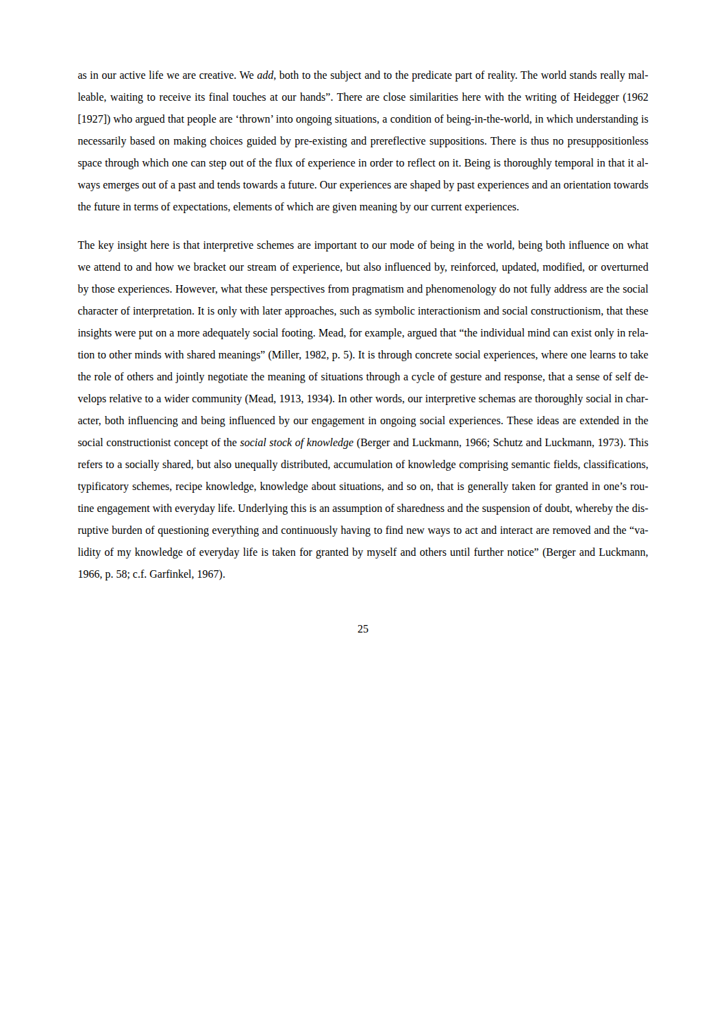as in our active life we are creative. We add, both to the subject and to the predicate part of reality. The world stands really malleable, waiting to receive its final touches at our hands”. There are close similarities here with the writing of Heidegger (1962 [1927]) who argued that people are ‘thrown’ into ongoing situations, a condition of being-in-the-world, in which understanding is necessarily based on making choices guided by pre-existing and prereflective suppositions. There is thus no presuppositionless space through which one can step out of the flux of experience in order to reflect on it. Being is thoroughly temporal in that it always emerges out of a past and tends towards a future. Our experiences are shaped by past experiences and an orientation towards the future in terms of expectations, elements of which are given meaning by our current experiences.
The key insight here is that interpretive schemes are important to our mode of being in the world, being both influence on what we attend to and how we bracket our stream of experience, but also influenced by, reinforced, updated, modified, or overturned by those experiences. However, what these perspectives from pragmatism and phenomenology do not fully address are the social character of interpretation. It is only with later approaches, such as symbolic interactionism and social constructionism, that these insights were put on a more adequately social footing. Mead, for example, argued that “the individual mind can exist only in relation to other minds with shared meanings” (Miller, 1982, p. 5). It is through concrete social experiences, where one learns to take the role of others and jointly negotiate the meaning of situations through a cycle of gesture and response, that a sense of self develops relative to a wider community (Mead, 1913, 1934). In other words, our interpretive schemas are thoroughly social in character, both influencing and being influenced by our engagement in ongoing social experiences. These ideas are extended in the social constructionist concept of the social stock of knowledge (Berger and Luckmann, 1966; Schutz and Luckmann, 1973). This refers to a socially shared, but also unequally distributed, accumulation of knowledge comprising semantic fields, classifications, typificatory schemes, recipe knowledge, knowledge about situations, and so on, that is generally taken for granted in one’s routine engagement with everyday life. Underlying this is an assumption of sharedness and the suspension of doubt, whereby the disruptive burden of questioning everything and continuously having to find new ways to act and interact are removed and the “validity of my knowledge of everyday life is taken for granted by myself and others until further notice” (Berger and Luckmann, 1966, p. 58; c.f. Garfinkel, 1967).
25